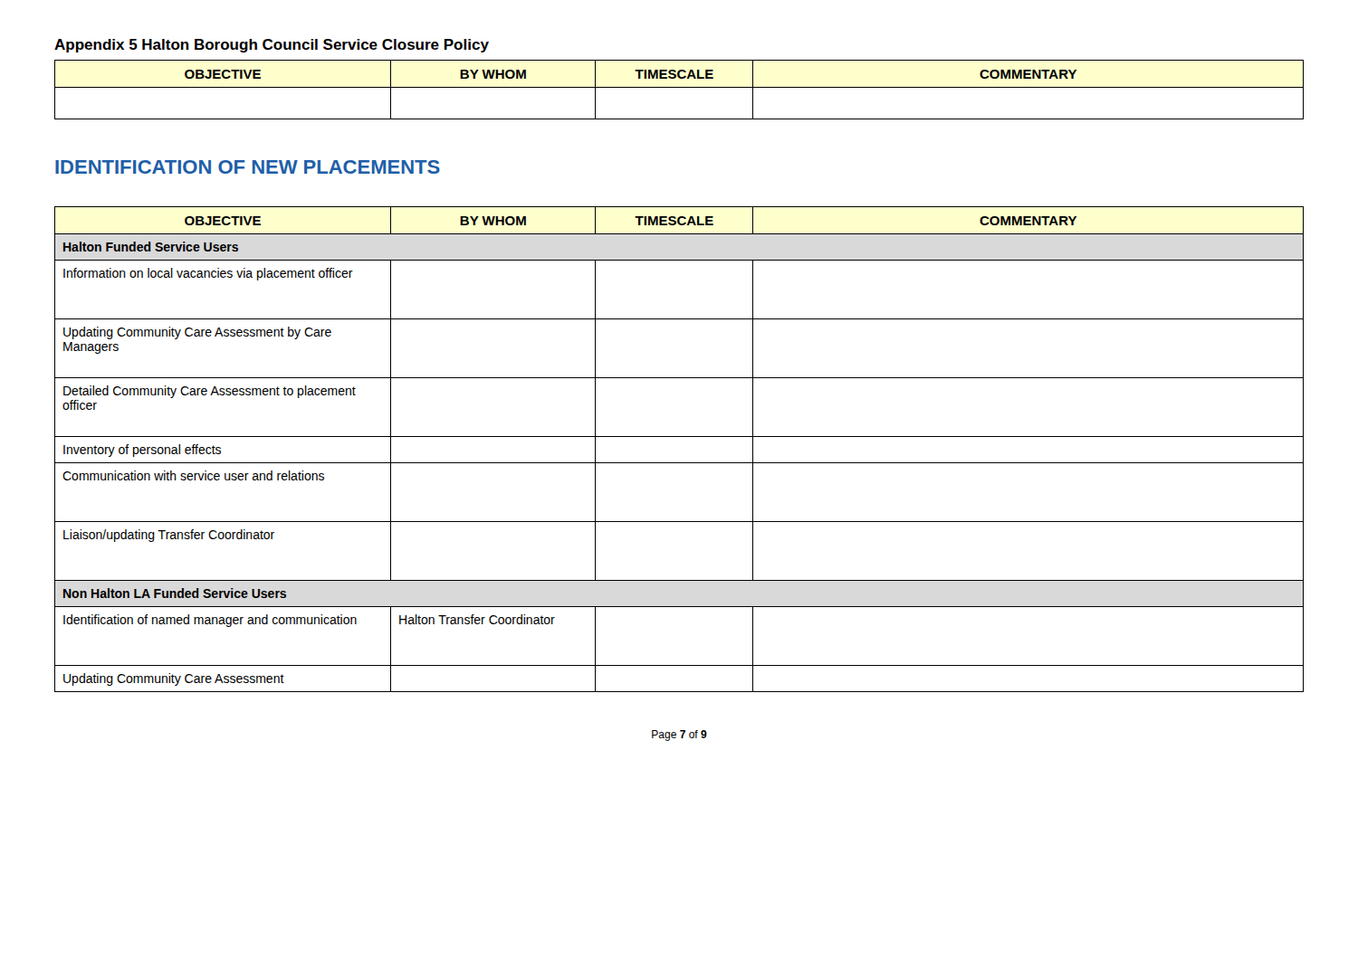Appendix 5 Halton Borough Council Service Closure Policy
| OBJECTIVE | BY WHOM | TIMESCALE | COMMENTARY |
| --- | --- | --- | --- |
IDENTIFICATION OF NEW PLACEMENTS
| OBJECTIVE | BY WHOM | TIMESCALE | COMMENTARY |
| --- | --- | --- | --- |
| Halton Funded Service Users |
| Information on local vacancies via placement officer | | | |
| Updating Community Care Assessment by Care Managers | | | |
| Detailed Community Care Assessment to placement officer | | | |
| Inventory of personal effects | | | |
| Communication with service user and relations | | | |
| Liaison/updating Transfer Coordinator | | | |
| Non Halton LA Funded Service Users |
| Identification of named manager and communication | Halton Transfer Coordinator | | |
| Updating Community Care Assessment | | | |
Page 7 of 9